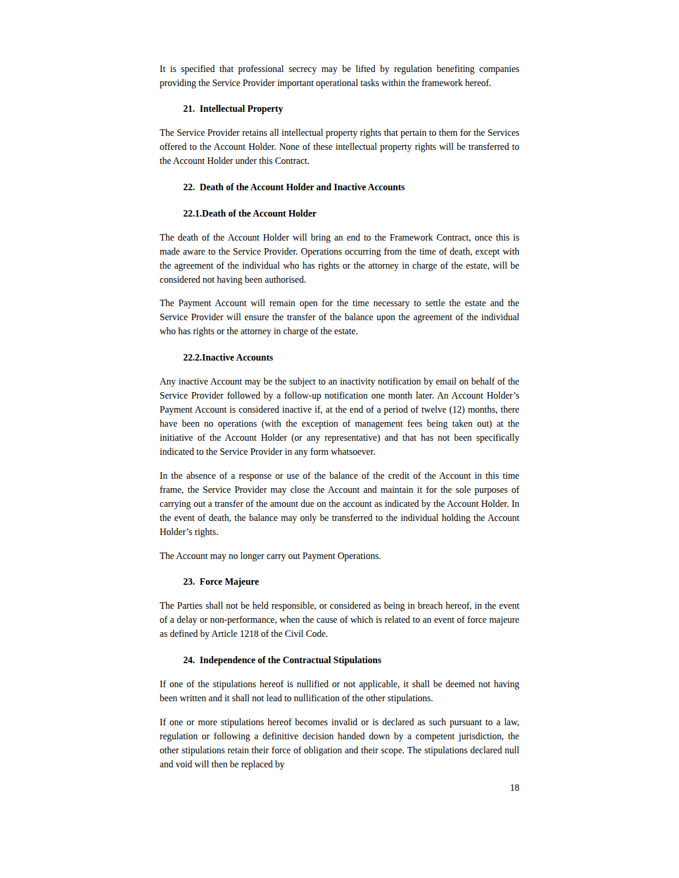It is specified that professional secrecy may be lifted by regulation benefiting companies providing the Service Provider important operational tasks within the framework hereof.
21. Intellectual Property
The Service Provider retains all intellectual property rights that pertain to them for the Services offered to the Account Holder. None of these intellectual property rights will be transferred to the Account Holder under this Contract.
22. Death of the Account Holder and Inactive Accounts
22.1.Death of the Account Holder
The death of the Account Holder will bring an end to the Framework Contract, once this is made aware to the Service Provider. Operations occurring from the time of death, except with the agreement of the individual who has rights or the attorney in charge of the estate, will be considered not having been authorised.
The Payment Account will remain open for the time necessary to settle the estate and the Service Provider will ensure the transfer of the balance upon the agreement of the individual who has rights or the attorney in charge of the estate.
22.2.Inactive Accounts
Any inactive Account may be the subject to an inactivity notification by email on behalf of the Service Provider followed by a follow-up notification one month later. An Account Holder’s Payment Account is considered inactive if, at the end of a period of twelve (12) months, there have been no operations (with the exception of management fees being taken out) at the initiative of the Account Holder (or any representative) and that has not been specifically indicated to the Service Provider in any form whatsoever.
In the absence of a response or use of the balance of the credit of the Account in this time frame, the Service Provider may close the Account and maintain it for the sole purposes of carrying out a transfer of the amount due on the account as indicated by the Account Holder. In the event of death, the balance may only be transferred to the individual holding the Account Holder’s rights.
The Account may no longer carry out Payment Operations.
23. Force Majeure
The Parties shall not be held responsible, or considered as being in breach hereof, in the event of a delay or non-performance, when the cause of which is related to an event of force majeure as defined by Article 1218 of the Civil Code.
24. Independence of the Contractual Stipulations
If one of the stipulations hereof is nullified or not applicable, it shall be deemed not having been written and it shall not lead to nullification of the other stipulations.
If one or more stipulations hereof becomes invalid or is declared as such pursuant to a law, regulation or following a definitive decision handed down by a competent jurisdiction, the other stipulations retain their force of obligation and their scope. The stipulations declared null and void will then be replaced by
18